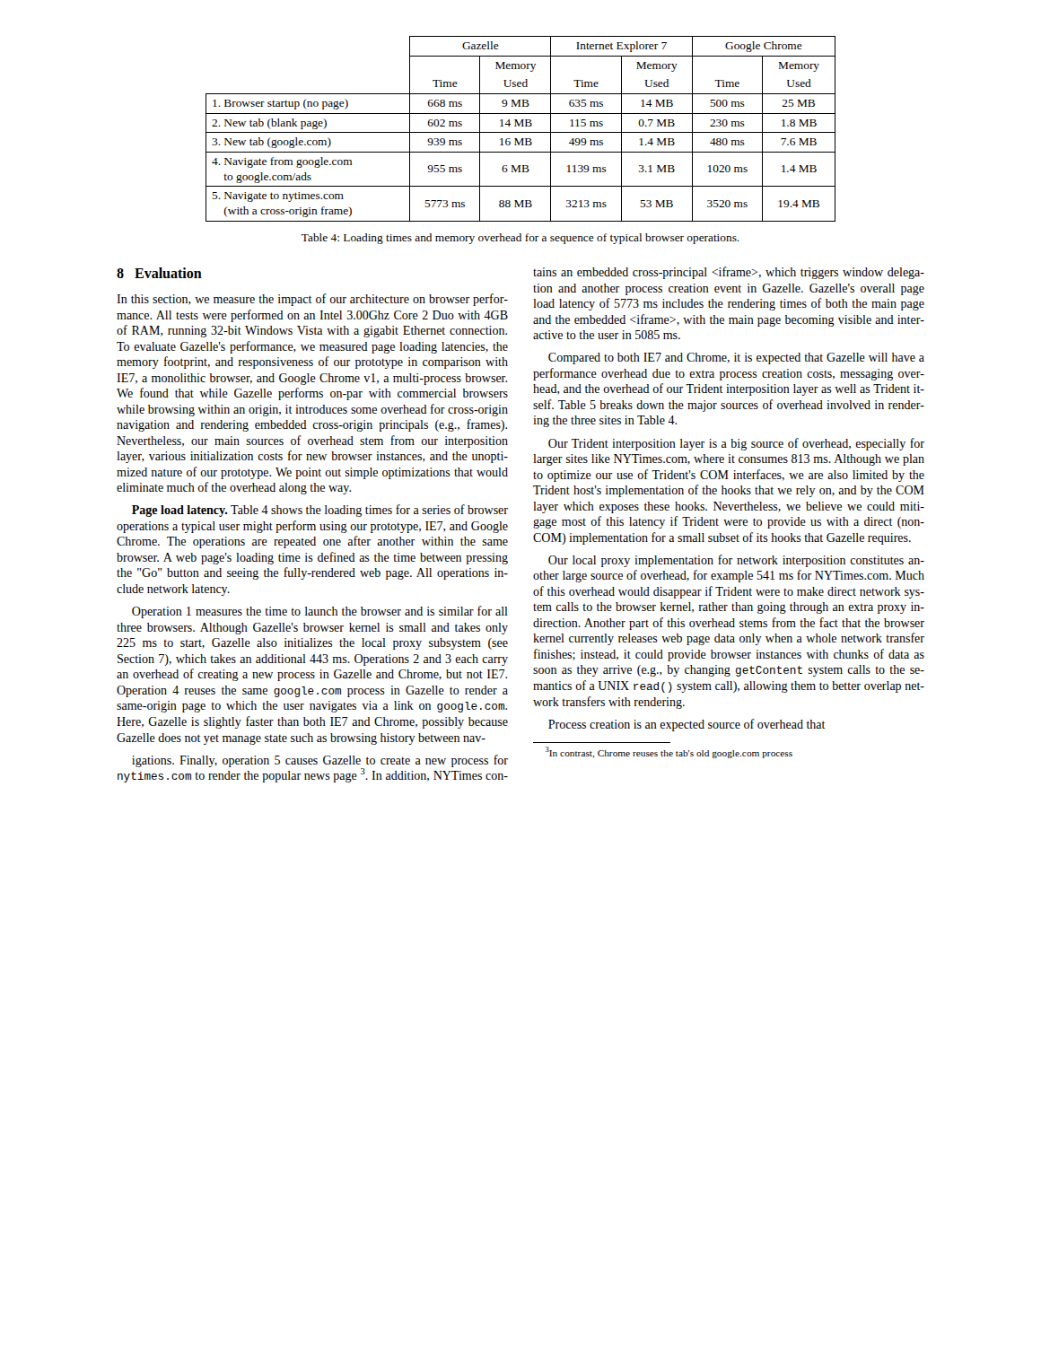| | Gazelle | Internet Explorer 7 | Google Chrome |
| | | Memory | | Memory | | Memory |
| | Time | Used | Time | Used | Time | Used |
| 1. Browser startup (no page) | 668 ms | 9 MB | 635 ms | 14 MB | 500 ms | 25 MB |
| 2. New tab (blank page) | 602 ms | 14 MB | 115 ms | 0.7 MB | 230 ms | 1.8 MB |
| 3. New tab (google.com) | 939 ms | 16 MB | 499 ms | 1.4 MB | 480 ms | 7.6 MB |
| 4. Navigate from google.com to google.com/ads | 955 ms | 6 MB | 1139 ms | 3.1 MB | 1020 ms | 1.4 MB |
| 5. Navigate to nytimes.com (with a cross-origin frame) | 5773 ms | 88 MB | 3213 ms | 53 MB | 3520 ms | 19.4 MB |
Table 4: Loading times and memory overhead for a sequence of typical browser operations.
8 Evaluation
In this section, we measure the impact of our architecture on browser performance. All tests were performed on an Intel 3.00Ghz Core 2 Duo with 4GB of RAM, running 32-bit Windows Vista with a gigabit Ethernet connection. To evaluate Gazelle's performance, we measured page loading latencies, the memory footprint, and responsiveness of our prototype in comparison with IE7, a monolithic browser, and Google Chrome v1, a multi-process browser. We found that while Gazelle performs on-par with commercial browsers while browsing within an origin, it introduces some overhead for cross-origin navigation and rendering embedded cross-origin principals (e.g., frames). Nevertheless, our main sources of overhead stem from our interposition layer, various initialization costs for new browser instances, and the unoptimized nature of our prototype. We point out simple optimizations that would eliminate much of the overhead along the way.
Page load latency. Table 4 shows the loading times for a series of browser operations a typical user might perform using our prototype, IE7, and Google Chrome. The operations are repeated one after another within the same browser. A web page's loading time is defined as the time between pressing the "Go" button and seeing the fully-rendered web page. All operations include network latency.
Operation 1 measures the time to launch the browser and is similar for all three browsers. Although Gazelle's browser kernel is small and takes only 225 ms to start, Gazelle also initializes the local proxy subsystem (see Section 7), which takes an additional 443 ms. Operations 2 and 3 each carry an overhead of creating a new process in Gazelle and Chrome, but not IE7. Operation 4 reuses the same google.com process in Gazelle to render a same-origin page to which the user navigates via a link on google.com. Here, Gazelle is slightly faster than both IE7 and Chrome, possibly because Gazelle does not yet manage state such as browsing history between nav-
igations. Finally, operation 5 causes Gazelle to create a new process for nytimes.com to render the popular news page 3. In addition, NYTimes contains an embedded cross-principal <iframe>, which triggers window delegation and another process creation event in Gazelle. Gazelle's overall page load latency of 5773 ms includes the rendering times of both the main page and the embedded <iframe>, with the main page becoming visible and interactive to the user in 5085 ms.
Compared to both IE7 and Chrome, it is expected that Gazelle will have a performance overhead due to extra process creation costs, messaging overhead, and the overhead of our Trident interposition layer as well as Trident itself. Table 5 breaks down the major sources of overhead involved in rendering the three sites in Table 4.
Our Trident interposition layer is a big source of overhead, especially for larger sites like NYTimes.com, where it consumes 813 ms. Although we plan to optimize our use of Trident's COM interfaces, we are also limited by the Trident host's implementation of the hooks that we rely on, and by the COM layer which exposes these hooks. Nevertheless, we believe we could mitigage most of this latency if Trident were to provide us with a direct (non-COM) implementation for a small subset of its hooks that Gazelle requires.
Our local proxy implementation for network interposition constitutes another large source of overhead, for example 541 ms for NYTimes.com. Much of this overhead would disappear if Trident were to make direct network system calls to the browser kernel, rather than going through an extra proxy indirection. Another part of this overhead stems from the fact that the browser kernel currently releases web page data only when a whole network transfer finishes; instead, it could provide browser instances with chunks of data as soon as they arrive (e.g., by changing getContent system calls to the semantics of a UNIX read() system call), allowing them to better overlap network transfers with rendering.
Process creation is an expected source of overhead that
3In contrast, Chrome reuses the tab's old google.com process